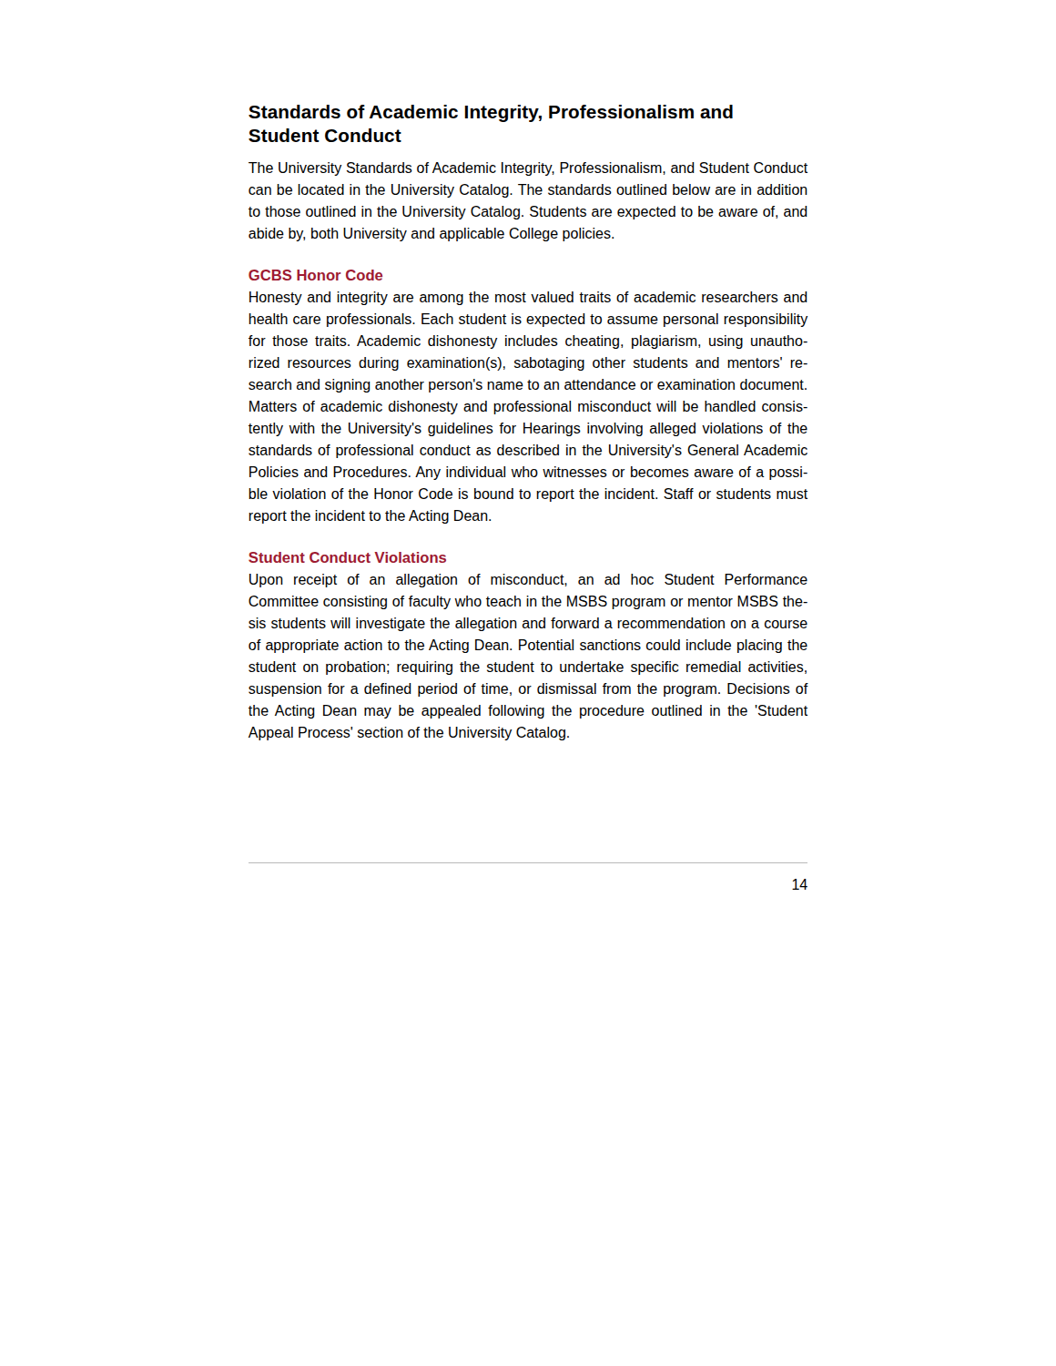Standards of Academic Integrity, Professionalism and Student Conduct
The University Standards of Academic Integrity, Professionalism, and Student Conduct can be located in the University Catalog. The standards outlined below are in addition to those outlined in the University Catalog. Students are expected to be aware of, and abide by, both University and applicable College policies.
GCBS Honor Code
Honesty and integrity are among the most valued traits of academic researchers and health care professionals. Each student is expected to assume personal responsibility for those traits. Academic dishonesty includes cheating, plagiarism, using unauthorized resources during examination(s), sabotaging other students and mentors' research and signing another person's name to an attendance or examination document. Matters of academic dishonesty and professional misconduct will be handled consistently with the University's guidelines for Hearings involving alleged violations of the standards of professional conduct as described in the University's General Academic Policies and Procedures. Any individual who witnesses or becomes aware of a possible violation of the Honor Code is bound to report the incident. Staff or students must report the incident to the Acting Dean.
Student Conduct Violations
Upon receipt of an allegation of misconduct, an ad hoc Student Performance Committee consisting of faculty who teach in the MSBS program or mentor MSBS thesis students will investigate the allegation and forward a recommendation on a course of appropriate action to the Acting Dean. Potential sanctions could include placing the student on probation; requiring the student to undertake specific remedial activities, suspension for a defined period of time, or dismissal from the program. Decisions of the Acting Dean may be appealed following the procedure outlined in the 'Student Appeal Process' section of the University Catalog.
14